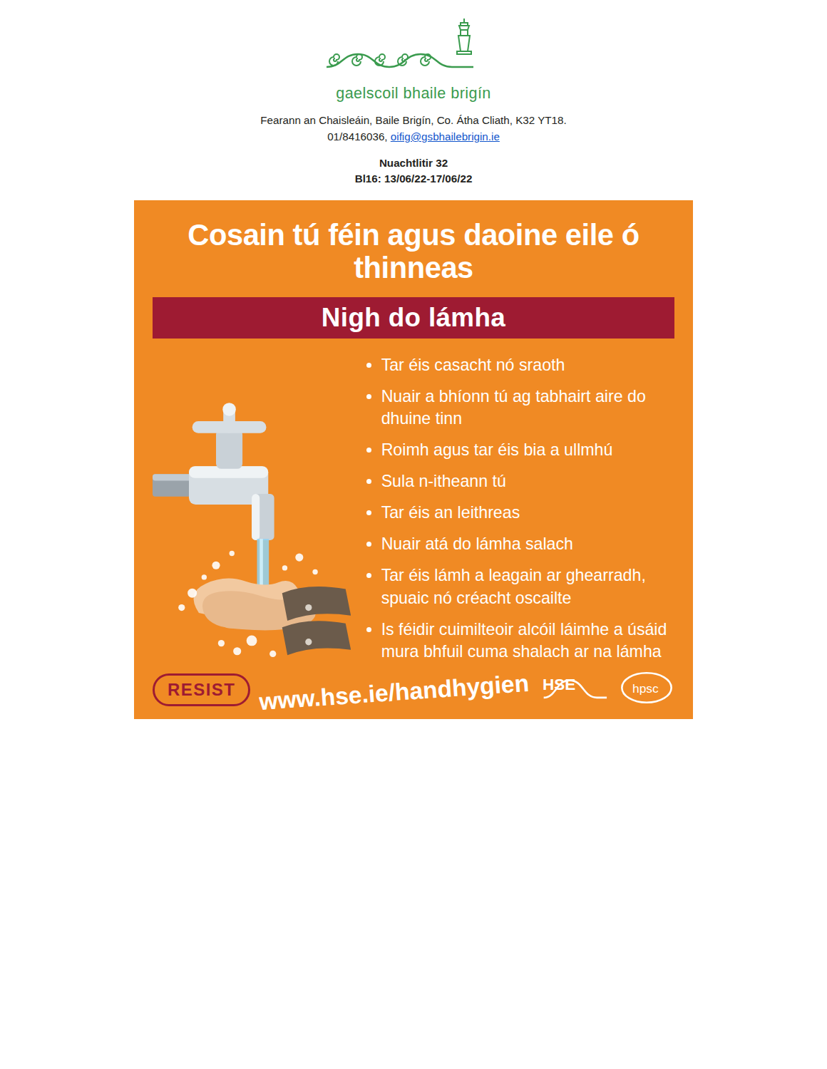gaelscoil bhaile brigín
Fearann an Chaisleáin, Baile Brigín, Co. Átha Cliath, K32 YT18.
01/8416036, oifig@gsbhailebrigin.ie
Nuachtlitir 32
Bl16: 13/06/22-17/06/22
Cosain tú féin agus daoine eile ó thinneas
Nigh do lámha
Tar éis casacht nó sraoth
Nuair a bhíonn tú ag tabhairt aire do dhuine tinn
Roimh agus tar éis bia a ullmhú
Sula n-itheann tú
Tar éis an leithreas
Nuair atá do lámha salach
Tar éis lámh a leagain ar ghearradh, spuaic nó créacht oscailte
Is féidir cuimilteoir alcóil láimhe a úsáid mura bhfuil cuma shalach ar na lámha
RESIST
www.hse.ie/handhygiene
HSE hpsc